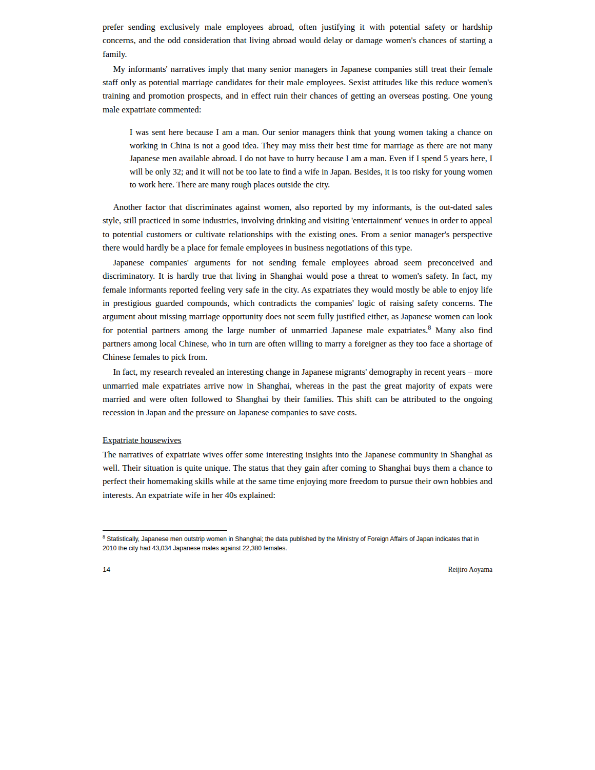prefer sending exclusively male employees abroad, often justifying it with potential safety or hardship concerns, and the odd consideration that living abroad would delay or damage women's chances of starting a family.
My informants' narratives imply that many senior managers in Japanese companies still treat their female staff only as potential marriage candidates for their male employees. Sexist attitudes like this reduce women's training and promotion prospects, and in effect ruin their chances of getting an overseas posting. One young male expatriate commented:
I was sent here because I am a man. Our senior managers think that young women taking a chance on working in China is not a good idea. They may miss their best time for marriage as there are not many Japanese men available abroad. I do not have to hurry because I am a man. Even if I spend 5 years here, I will be only 32; and it will not be too late to find a wife in Japan. Besides, it is too risky for young women to work here. There are many rough places outside the city.
Another factor that discriminates against women, also reported by my informants, is the out-dated sales style, still practiced in some industries, involving drinking and visiting 'entertainment' venues in order to appeal to potential customers or cultivate relationships with the existing ones. From a senior manager's perspective there would hardly be a place for female employees in business negotiations of this type.
Japanese companies' arguments for not sending female employees abroad seem preconceived and discriminatory. It is hardly true that living in Shanghai would pose a threat to women's safety. In fact, my female informants reported feeling very safe in the city. As expatriates they would mostly be able to enjoy life in prestigious guarded compounds, which contradicts the companies' logic of raising safety concerns. The argument about missing marriage opportunity does not seem fully justified either, as Japanese women can look for potential partners among the large number of unmarried Japanese male expatriates.8 Many also find partners among local Chinese, who in turn are often willing to marry a foreigner as they too face a shortage of Chinese females to pick from.
In fact, my research revealed an interesting change in Japanese migrants' demography in recent years – more unmarried male expatriates arrive now in Shanghai, whereas in the past the great majority of expats were married and were often followed to Shanghai by their families. This shift can be attributed to the ongoing recession in Japan and the pressure on Japanese companies to save costs.
Expatriate housewives
The narratives of expatriate wives offer some interesting insights into the Japanese community in Shanghai as well. Their situation is quite unique. The status that they gain after coming to Shanghai buys them a chance to perfect their homemaking skills while at the same time enjoying more freedom to pursue their own hobbies and interests. An expatriate wife in her 40s explained:
8 Statistically, Japanese men outstrip women in Shanghai; the data published by the Ministry of Foreign Affairs of Japan indicates that in 2010 the city had 43,034 Japanese males against 22,380 females.
14 Reijiro Aoyama